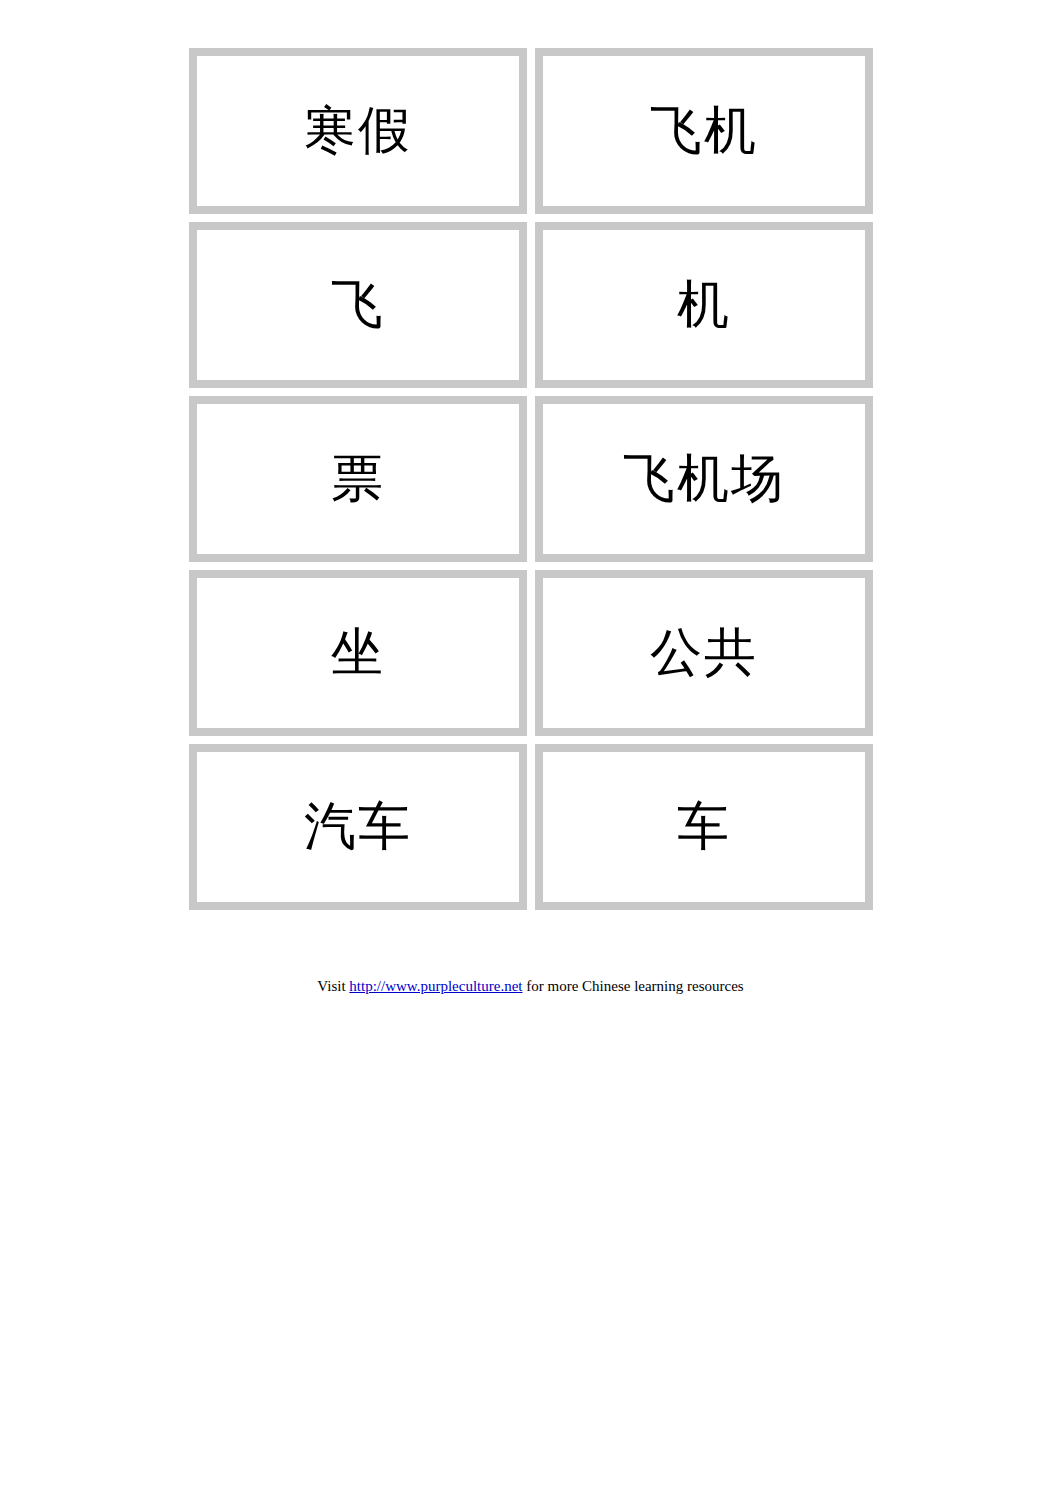| 寒假 | 飞机 |
| 飞 | 机 |
| 票 | 飞机场 |
| 坐 | 公共 |
| 汽车 | 车 |
Visit http://www.purpleculture.net for more Chinese learning resources